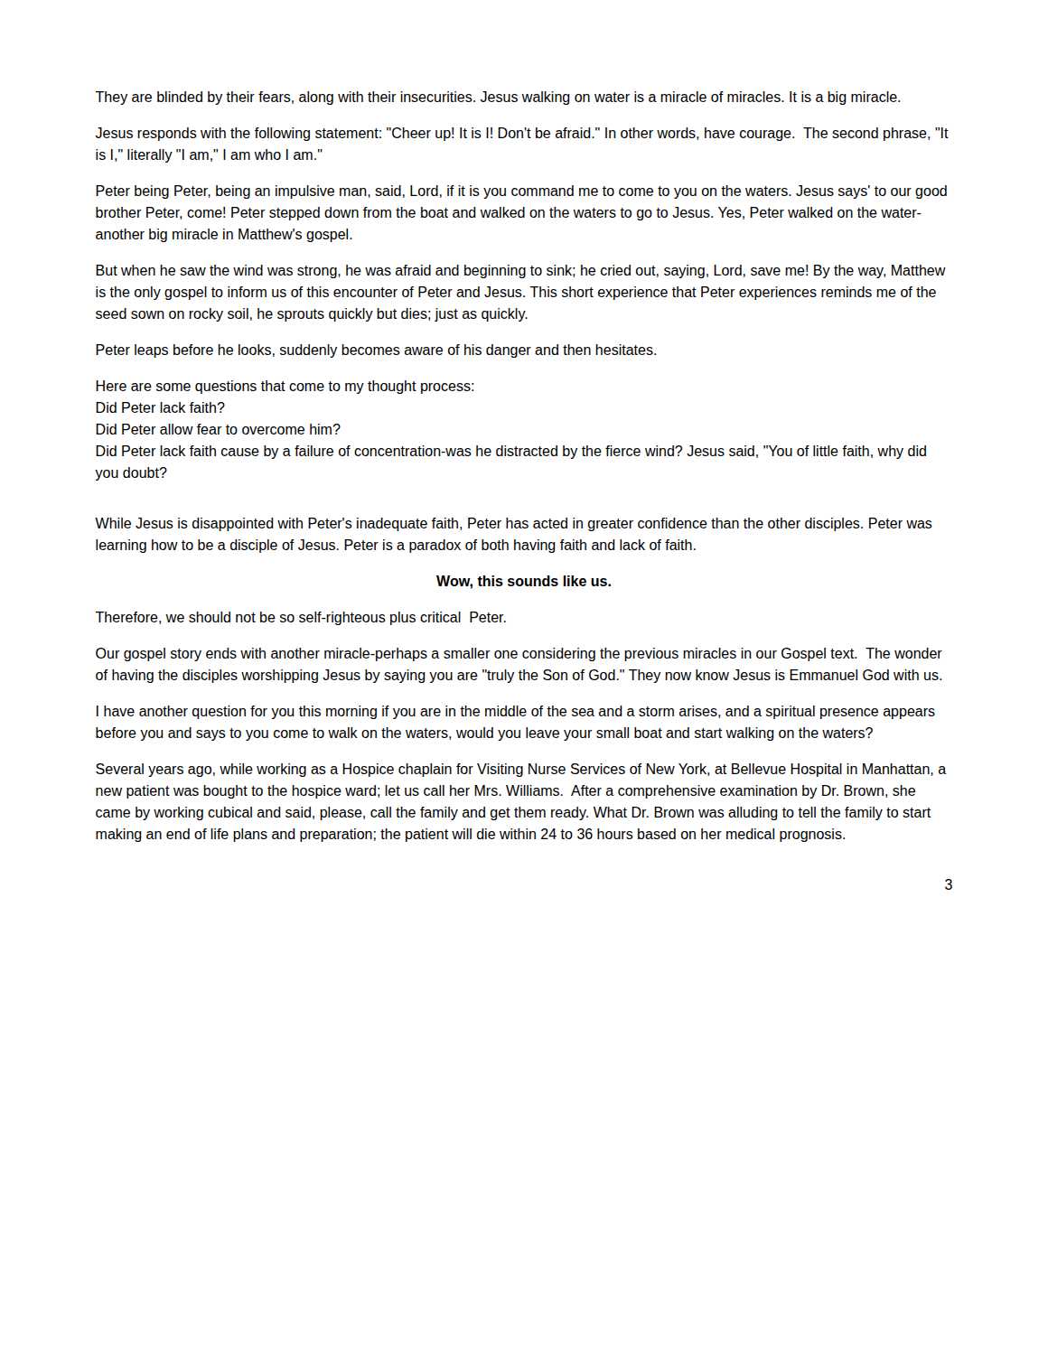They are blinded by their fears, along with their insecurities. Jesus walking on water is a miracle of miracles. It is a big miracle.
Jesus responds with the following statement: "Cheer up! It is I! Don't be afraid." In other words, have courage. The second phrase, "It is I," literally "I am," I am who I am."
Peter being Peter, being an impulsive man, said, Lord, if it is you command me to come to you on the waters. Jesus says' to our good brother Peter, come! Peter stepped down from the boat and walked on the waters to go to Jesus. Yes, Peter walked on the water-another big miracle in Matthew's gospel.
But when he saw the wind was strong, he was afraid and beginning to sink; he cried out, saying, Lord, save me! By the way, Matthew is the only gospel to inform us of this encounter of Peter and Jesus. This short experience that Peter experiences reminds me of the seed sown on rocky soil, he sprouts quickly but dies; just as quickly.
Peter leaps before he looks, suddenly becomes aware of his danger and then hesitates.
Here are some questions that come to my thought process:
Did Peter lack faith?
Did Peter allow fear to overcome him?
Did Peter lack faith cause by a failure of concentration-was he distracted by the fierce wind? Jesus said, "You of little faith, why did you doubt?
While Jesus is disappointed with Peter's inadequate faith, Peter has acted in greater confidence than the other disciples. Peter was learning how to be a disciple of Jesus. Peter is a paradox of both having faith and lack of faith.
Wow, this sounds like us.
Therefore, we should not be so self-righteous plus critical Peter.
Our gospel story ends with another miracle-perhaps a smaller one considering the previous miracles in our Gospel text. The wonder of having the disciples worshipping Jesus by saying you are "truly the Son of God." They now know Jesus is Emmanuel God with us.
I have another question for you this morning if you are in the middle of the sea and a storm arises, and a spiritual presence appears before you and says to you come to walk on the waters, would you leave your small boat and start walking on the waters?
Several years ago, while working as a Hospice chaplain for Visiting Nurse Services of New York, at Bellevue Hospital in Manhattan, a new patient was bought to the hospice ward; let us call her Mrs. Williams. After a comprehensive examination by Dr. Brown, she came by working cubical and said, please, call the family and get them ready. What Dr. Brown was alluding to tell the family to start making an end of life plans and preparation; the patient will die within 24 to 36 hours based on her medical prognosis.
3